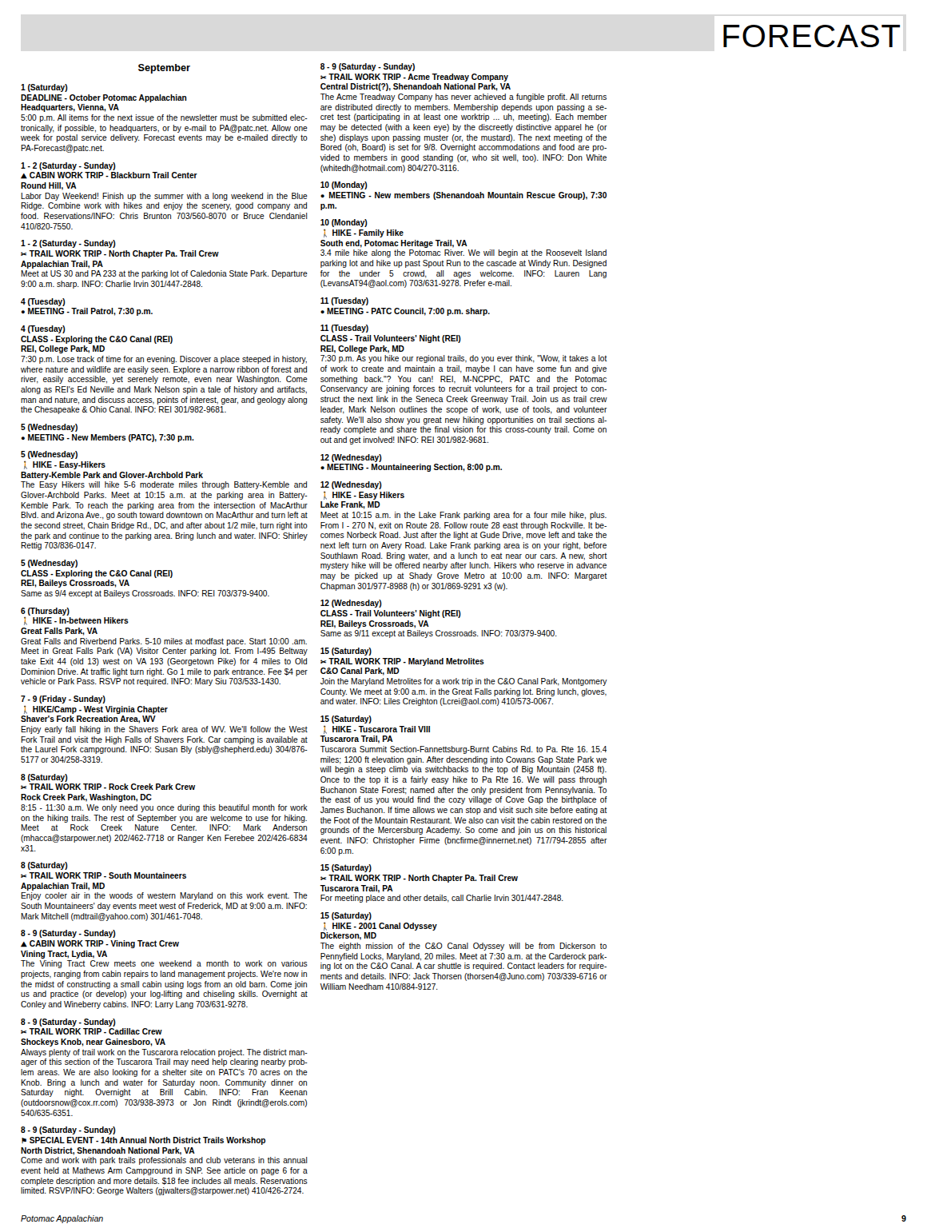FORECAST
September
1 (Saturday)
DEADLINE - October Potomac Appalachian
Headquarters, Vienna, VA
5:00 p.m. All items for the next issue of the newsletter must be submitted electronically, if possible, to headquarters, or by e-mail to PA@patc.net. Allow one week for postal service delivery. Forecast events may be e-mailed directly to PA-Forecast@patc.net.
1 - 2 (Saturday - Sunday)
⛰ CABIN WORK TRIP - Blackburn Trail Center
Round Hill, VA
Labor Day Weekend! Finish up the summer with a long weekend in the Blue Ridge. Combine work with hikes and enjoy the scenery, good company and food. Reservations/INFO: Chris Brunton 703/560-8070 or Bruce Clendaniel 410/820-7550.
1 - 2 (Saturday - Sunday)
✂ TRAIL WORK TRIP - North Chapter Pa. Trail Crew
Appalachian Trail, PA
Meet at US 30 and PA 233 at the parking lot of Caledonia State Park. Departure 9:00 a.m. sharp. INFO: Charlie Irvin 301/447-2848.
4 (Tuesday)
● MEETING - Trail Patrol, 7:30 p.m.
4 (Tuesday)
CLASS - Exploring the C&O Canal (REI)
REI, College Park, MD
7:30 p.m. Lose track of time for an evening. Discover a place steeped in history, where nature and wildlife are easily seen. Explore a narrow ribbon of forest and river, easily accessible, yet serenely remote, even near Washington. Come along as REI's Ed Neville and Mark Nelson spin a tale of history and artifacts, man and nature, and discuss access, points of interest, gear, and geology along the Chesapeake & Ohio Canal. INFO: REI 301/982-9681.
5 (Wednesday)
● MEETING - New Members (PATC), 7:30 p.m.
5 (Wednesday)
🚶 HIKE - Easy-Hikers
Battery-Kemble Park and Glover-Archbold Park
The Easy Hikers will hike 5-6 moderate miles through Battery-Kemble and Glover-Archbold Parks. Meet at 10:15 a.m. at the parking area in Battery-Kemble Park. To reach the parking area from the intersection of MacArthur Blvd. and Arizona Ave., go south toward downtown on MacArthur and turn left at the second street, Chain Bridge Rd., DC, and after about 1/2 mile, turn right into the park and continue to the parking area. Bring lunch and water. INFO: Shirley Rettig 703/836-0147.
5 (Wednesday)
CLASS - Exploring the C&O Canal (REI)
REI, Baileys Crossroads, VA
Same as 9/4 except at Baileys Crossroads. INFO: REI 703/379-9400.
6 (Thursday)
🚶 HIKE - In-between Hikers
Great Falls Park, VA
Great Falls and Riverbend Parks. 5-10 miles at modfast pace. Start 10:00 .am. Meet in Great Falls Park (VA) Visitor Center parking lot. From I-495 Beltway take Exit 44 (old 13) west on VA 193 (Georgetown Pike) for 4 miles to Old Dominion Drive. At traffic light turn right. Go 1 mile to park entrance. Fee $4 per vehicle or Park Pass. RSVP not required. INFO: Mary Siu 703/533-1430.
7 - 9 (Friday - Sunday)
🚶 HIKE/Camp - West Virginia Chapter
Shaver's Fork Recreation Area, WV
Enjoy early fall hiking in the Shavers Fork area of WV. We'll follow the West Fork Trail and visit the High Falls of Shavers Fork. Car camping is available at the Laurel Fork campground. INFO: Susan Bly (sbly@shepherd.edu) 304/876-5177 or 304/258-3319.
8 (Saturday)
✂ TRAIL WORK TRIP - Rock Creek Park Crew
Rock Creek Park, Washington, DC
8:15 - 11:30 a.m. We only need you once during this beautiful month for work on the hiking trails. The rest of September you are welcome to use for hiking. Meet at Rock Creek Nature Center. INFO: Mark Anderson (mhacca@starpower.net) 202/462-7718 or Ranger Ken Ferebee 202/426-6834 x31.
8 (Saturday)
✂ TRAIL WORK TRIP - South Mountaineers
Appalachian Trail, MD
Enjoy cooler air in the woods of western Maryland on this work event. The South Mountaineers' day events meet west of Frederick, MD at 9:00 a.m. INFO: Mark Mitchell (mdtrail@yahoo.com) 301/461-7048.
8 - 9 (Saturday - Sunday)
⛰ CABIN WORK TRIP - Vining Tract Crew
Vining Tract, Lydia, VA
The Vining Tract Crew meets one weekend a month to work on various projects, ranging from cabin repairs to land management projects. We're now in the midst of constructing a small cabin using logs from an old barn. Come join us and practice (or develop) your log-lifting and chiseling skills. Overnight at Conley and Wineberry cabins. INFO: Larry Lang 703/631-9278.
8 - 9 (Saturday - Sunday)
✂ TRAIL WORK TRIP - Cadillac Crew
Shockeys Knob, near Gainesboro, VA
Always plenty of trail work on the Tuscarora relocation project. The district manager of this section of the Tuscarora Trail may need help clearing nearby problem areas. We are also looking for a shelter site on PATC's 70 acres on the Knob. Bring a lunch and water for Saturday noon. Community dinner on Saturday night. Overnight at Brill Cabin. INFO: Fran Keenan (outdoorsnow@cox.rr.com) 703/938-3973 or Jon Rindt (jkrindt@erols.com) 540/635-6351.
8 - 9 (Saturday - Sunday)
⚑ SPECIAL EVENT - 14th Annual North District Trails Workshop
North District, Shenandoah National Park, VA
Come and work with park trails professionals and club veterans in this annual event held at Mathews Arm Campground in SNP. See article on page 6 for a complete description and more details. $18 fee includes all meals. Reservations limited. RSVP/INFO: George Walters (gjwalters@starpower.net) 410/426-2724.
8 - 9 (Saturday - Sunday)
✂ TRAIL WORK TRIP - Acme Treadway Company
Central District(?), Shenandoah National Park, VA
The Acme Treadway Company has never achieved a fungible profit. All returns are distributed directly to members. Membership depends upon passing a secret test (participating in at least one worktrip ... uh, meeting). Each member may be detected (with a keen eye) by the discreetly distinctive apparel he (or she) displays upon passing muster (or, the mustard). The next meeting of the Bored (oh, Board) is set for 9/8. Overnight accommodations and food are provided to members in good standing (or, who sit well, too). INFO: Don White (whitedh@hotmail.com) 804/270-3116.
10 (Monday)
● MEETING - New members (Shenandoah Mountain Rescue Group), 7:30 p.m.
10 (Monday)
🚶 HIKE - Family Hike
South end, Potomac Heritage Trail, VA
3.4 mile hike along the Potomac River. We will begin at the Roosevelt Island parking lot and hike up past Spout Run to the cascade at Windy Run. Designed for the under 5 crowd, all ages welcome. INFO: Lauren Lang (LevansAT94@aol.com) 703/631-9278. Prefer e-mail.
11 (Tuesday)
● MEETING - PATC Council, 7:00 p.m. sharp.
11 (Tuesday)
CLASS - Trail Volunteers' Night (REI)
REI, College Park, MD
7:30 p.m. As you hike our regional trails, do you ever think, "Wow, it takes a lot of work to create and maintain a trail, maybe I can have some fun and give something back."? You can! REI, M-NCPPC, PATC and the Potomac Conservancy are joining forces to recruit volunteers for a trail project to construct the next link in the Seneca Creek Greenway Trail. Join us as trail crew leader, Mark Nelson outlines the scope of work, use of tools, and volunteer safety. We'll also show you great new hiking opportunities on trail sections already complete and share the final vision for this cross-county trail. Come on out and get involved! INFO: REI 301/982-9681.
12 (Wednesday)
● MEETING - Mountaineering Section, 8:00 p.m.
12 (Wednesday)
🚶 HIKE - Easy Hikers
Lake Frank, MD
Meet at 10:15 a.m. in the Lake Frank parking area for a four mile hike, plus. From I - 270 N, exit on Route 28. Follow route 28 east through Rockville. It becomes Norbeck Road. Just after the light at Gude Drive, move left and take the next left turn on Avery Road. Lake Frank parking area is on your right, before Southlawn Road. Bring water, and a lunch to eat near our cars. A new, short mystery hike will be offered nearby after lunch. Hikers who reserve in advance may be picked up at Shady Grove Metro at 10:00 a.m. INFO: Margaret Chapman 301/977-8988 (h) or 301/869-9291 x3 (w).
12 (Wednesday)
CLASS - Trail Volunteers' Night (REI)
REI, Baileys Crossroads, VA
Same as 9/11 except at Baileys Crossroads. INFO: 703/379-9400.
15 (Saturday)
✂ TRAIL WORK TRIP - Maryland Metrolites
C&O Canal Park, MD
Join the Maryland Metrolites for a work trip in the C&O Canal Park, Montgomery County. We meet at 9:00 a.m. in the Great Falls parking lot. Bring lunch, gloves, and water. INFO: Liles Creighton (Lcrei@aol.com) 410/573-0067.
15 (Saturday)
🚶 HIKE - Tuscarora Trail VIII
Tuscarora Trail, PA
Tuscarora Summit Section-Fannettsburg-Burnt Cabins Rd. to Pa. Rte 16. 15.4 miles; 1200 ft elevation gain. After descending into Cowans Gap State Park we will begin a steep climb via switchbacks to the top of Big Mountain (2458 ft). Once to the top it is a fairly easy hike to Pa Rte 16. We will pass through Buchanon State Forest; named after the only president from Pennsylvania. To the east of us you would find the cozy village of Cove Gap the birthplace of James Buchanon. If time allows we can stop and visit such site before eating at the Foot of the Mountain Restaurant. We also can visit the cabin restored on the grounds of the Mercersburg Academy. So come and join us on this historical event. INFO: Christopher Firme (bncfirme@innernet.net) 717/794-2855 after 6:00 p.m.
15 (Saturday)
✂ TRAIL WORK TRIP - North Chapter Pa. Trail Crew
Tuscarora Trail, PA
For meeting place and other details, call Charlie Irvin 301/447-2848.
15 (Saturday)
🚶 HIKE - 2001 Canal Odyssey
Dickerson, MD
The eighth mission of the C&O Canal Odyssey will be from Dickerson to Pennyfield Locks, Maryland, 20 miles. Meet at 7:30 a.m. at the Carderock parking lot on the C&O Canal. A car shuttle is required. Contact leaders for requirements and details. INFO: Jack Thorsen (thorsen4@Juno.com) 703/339-6716 or William Needham 410/884-9127.
Potomac Appalachian 9